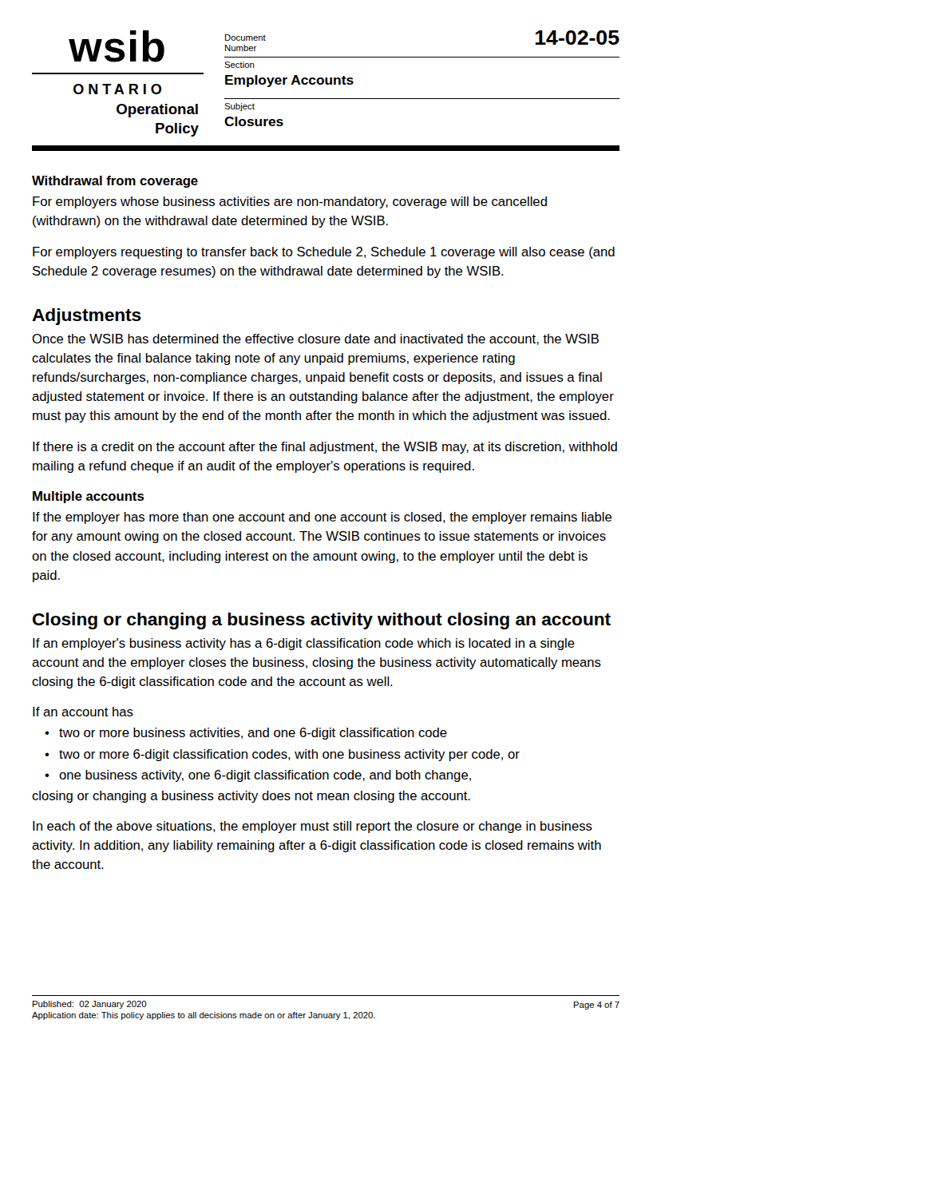wsib
ONTARIO
Operational
Policy
Document
Number
14-02-05
Section
Employer Accounts
Subject
Closures
Withdrawal from coverage
For employers whose business activities are non-mandatory, coverage will be cancelled (withdrawn) on the withdrawal date determined by the WSIB.
For employers requesting to transfer back to Schedule 2, Schedule 1 coverage will also cease (and Schedule 2 coverage resumes) on the withdrawal date determined by the WSIB.
Adjustments
Once the WSIB has determined the effective closure date and inactivated the account, the WSIB calculates the final balance taking note of any unpaid premiums, experience rating refunds/surcharges, non-compliance charges, unpaid benefit costs or deposits, and issues a final adjusted statement or invoice. If there is an outstanding balance after the adjustment, the employer must pay this amount by the end of the month after the month in which the adjustment was issued.
If there is a credit on the account after the final adjustment, the WSIB may, at its discretion, withhold mailing a refund cheque if an audit of the employer's operations is required.
Multiple accounts
If the employer has more than one account and one account is closed, the employer remains liable for any amount owing on the closed account. The WSIB continues to issue statements or invoices on the closed account, including interest on the amount owing, to the employer until the debt is paid.
Closing or changing a business activity without closing an account
If an employer's business activity has a 6-digit classification code which is located in a single account and the employer closes the business, closing the business activity automatically means closing the 6-digit classification code and the account as well.
If an account has
two or more business activities, and one 6-digit classification code
two or more 6-digit classification codes, with one business activity per code, or
one business activity, one 6-digit classification code, and both change,
closing or changing a business activity does not mean closing the account.
In each of the above situations, the employer must still report the closure or change in business activity. In addition, any liability remaining after a 6-digit classification code is closed remains with the account.
Published: 02 January 2020
Application date: This policy applies to all decisions made on or after January 1, 2020.
Page 4 of 7